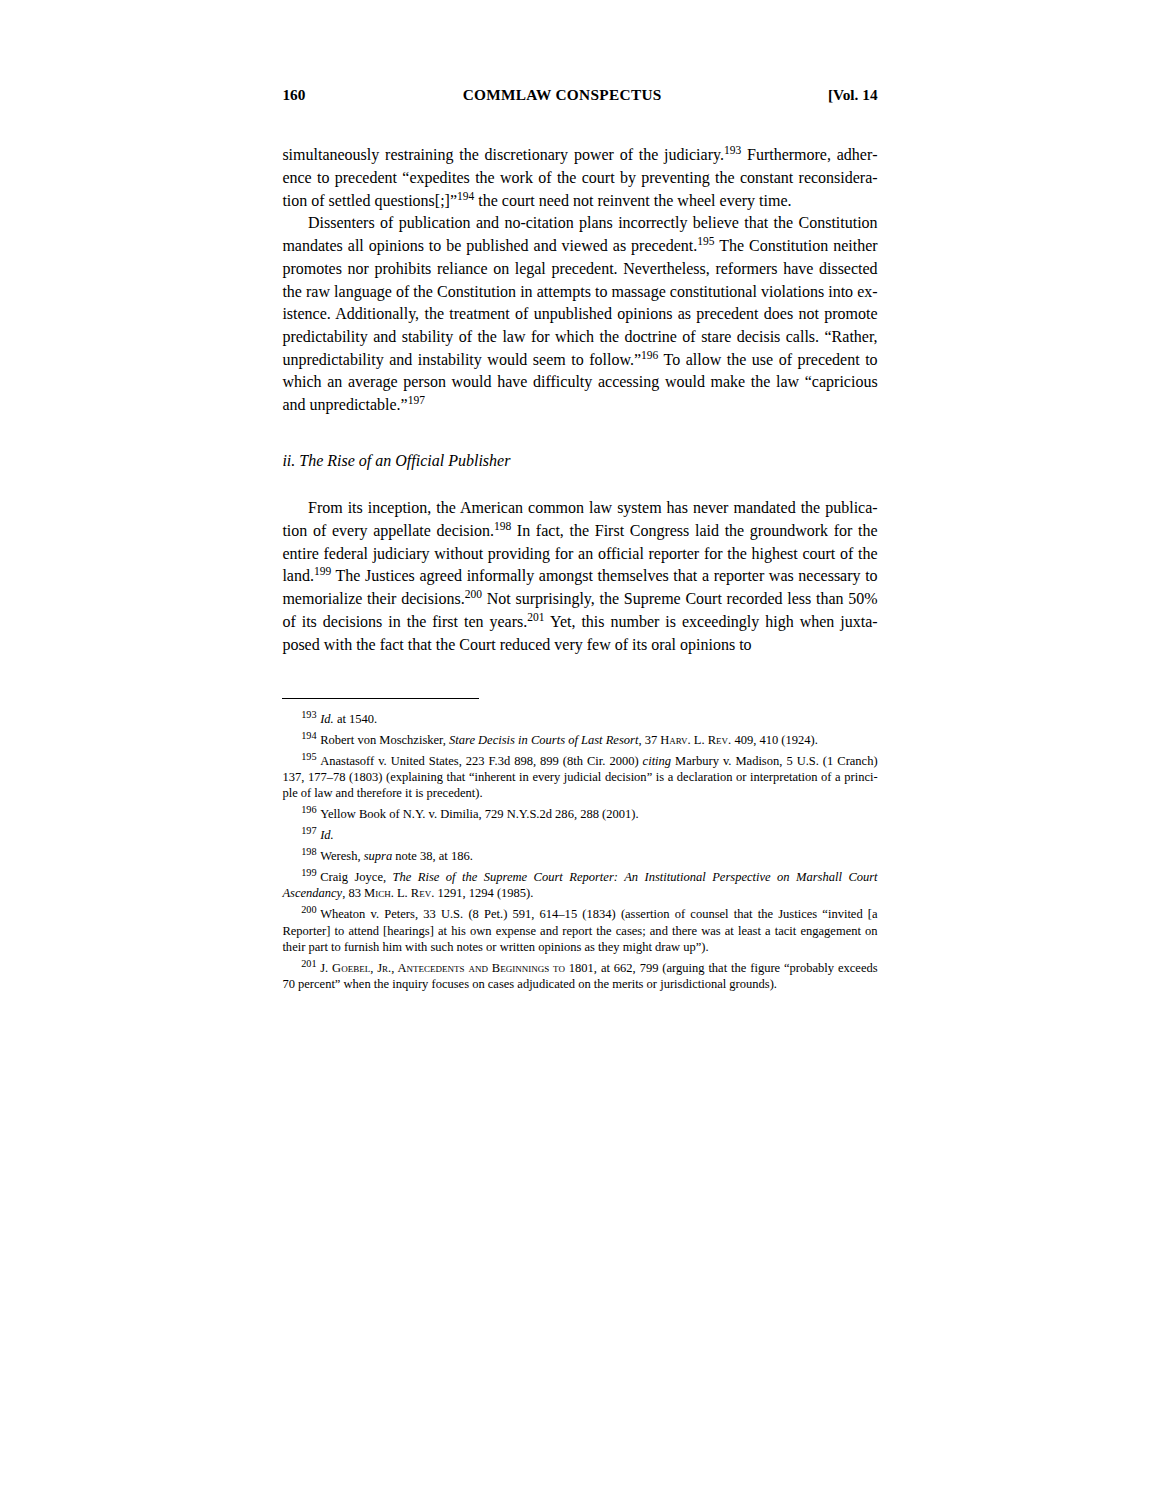160
COMMLAW CONSPECTUS
[Vol. 14
simultaneously restraining the discretionary power of the judiciary.193 Furthermore, adherence to precedent “expedites the work of the court by preventing the constant reconsideration of settled questions[;]”194 the court need not reinvent the wheel every time.
Dissenters of publication and no-citation plans incorrectly believe that the Constitution mandates all opinions to be published and viewed as precedent.195 The Constitution neither promotes nor prohibits reliance on legal precedent. Nevertheless, reformers have dissected the raw language of the Constitution in attempts to massage constitutional violations into existence. Additionally, the treatment of unpublished opinions as precedent does not promote predictability and stability of the law for which the doctrine of stare decisis calls. “Rather, unpredictability and instability would seem to follow.”196 To allow the use of precedent to which an average person would have difficulty accessing would make the law “capricious and unpredictable.”197
ii. The Rise of an Official Publisher
From its inception, the American common law system has never mandated the publication of every appellate decision.198 In fact, the First Congress laid the groundwork for the entire federal judiciary without providing for an official reporter for the highest court of the land.199 The Justices agreed informally amongst themselves that a reporter was necessary to memorialize their decisions.200 Not surprisingly, the Supreme Court recorded less than 50% of its decisions in the first ten years.201 Yet, this number is exceedingly high when juxtaposed with the fact that the Court reduced very few of its oral opinions to
193 Id. at 1540.
194 Robert von Moschzisker, Stare Decisis in Courts of Last Resort, 37 Harv. L. Rev. 409, 410 (1924).
195 Anastasoff v. United States, 223 F.3d 898, 899 (8th Cir. 2000) citing Marbury v. Madison, 5 U.S. (1 Cranch) 137, 177–78 (1803) (explaining that “inherent in every judicial decision” is a declaration or interpretation of a principle of law and therefore it is precedent).
196 Yellow Book of N.Y. v. Dimilia, 729 N.Y.S.2d 286, 288 (2001).
197 Id.
198 Weresh, supra note 38, at 186.
199 Craig Joyce, The Rise of the Supreme Court Reporter: An Institutional Perspective on Marshall Court Ascendancy, 83 Mich. L. Rev. 1291, 1294 (1985).
200 Wheaton v. Peters, 33 U.S. (8 Pet.) 591, 614–15 (1834) (assertion of counsel that the Justices “invited [a Reporter] to attend [hearings] at his own expense and report the cases; and there was at least a tacit engagement on their part to furnish him with such notes or written opinions as they might draw up”).
201 J. Goebel, Jr., Antecedents and Beginnings to 1801, at 662, 799 (arguing that the figure “probably exceeds 70 percent” when the inquiry focuses on cases adjudicated on the merits or jurisdictional grounds).